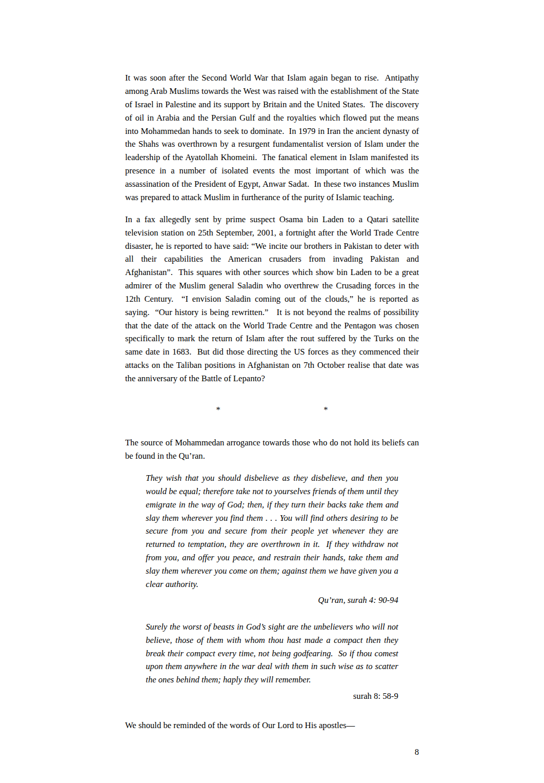It was soon after the Second World War that Islam again began to rise. Antipathy among Arab Muslims towards the West was raised with the establishment of the State of Israel in Palestine and its support by Britain and the United States. The discovery of oil in Arabia and the Persian Gulf and the royalties which flowed put the means into Mohammedan hands to seek to dominate. In 1979 in Iran the ancient dynasty of the Shahs was overthrown by a resurgent fundamentalist version of Islam under the leadership of the Ayatollah Khomeini. The fanatical element in Islam manifested its presence in a number of isolated events the most important of which was the assassination of the President of Egypt, Anwar Sadat. In these two instances Muslim was prepared to attack Muslim in furtherance of the purity of Islamic teaching.
In a fax allegedly sent by prime suspect Osama bin Laden to a Qatari satellite television station on 25th September, 2001, a fortnight after the World Trade Centre disaster, he is reported to have said: “We incite our brothers in Pakistan to deter with all their capabilities the American crusaders from invading Pakistan and Afghanistan”. This squares with other sources which show bin Laden to be a great admirer of the Muslim general Saladin who overthrew the Crusading forces in the 12th Century. “I envision Saladin coming out of the clouds,” he is reported as saying. “Our history is being rewritten.” It is not beyond the realms of possibility that the date of the attack on the World Trade Centre and the Pentagon was chosen specifically to mark the return of Islam after the rout suffered by the Turks on the same date in 1683. But did those directing the US forces as they commenced their attacks on the Taliban positions in Afghanistan on 7th October realise that date was the anniversary of the Battle of Lepanto?
* *
The source of Mohammedan arrogance towards those who do not hold its beliefs can be found in the Qu’ran.
They wish that you should disbelieve as they disbelieve, and then you would be equal; therefore take not to yourselves friends of them until they emigrate in the way of God; then, if they turn their backs take them and slay them wherever you find them . . . You will find others desiring to be secure from you and secure from their people yet whenever they are returned to temptation, they are overthrown in it. If they withdraw not from you, and offer you peace, and restrain their hands, take them and slay them wherever you come on them; against them we have given you a clear authority.
Qu’ran, surah 4: 90-94
Surely the worst of beasts in God’s sight are the unbelievers who will not believe, those of them with whom thou hast made a compact then they break their compact every time, not being godfearing. So if thou comest upon them anywhere in the war deal with them in such wise as to scatter the ones behind them; haply they will remember.
surah 8: 58-9
We should be reminded of the words of Our Lord to His apostles—
8